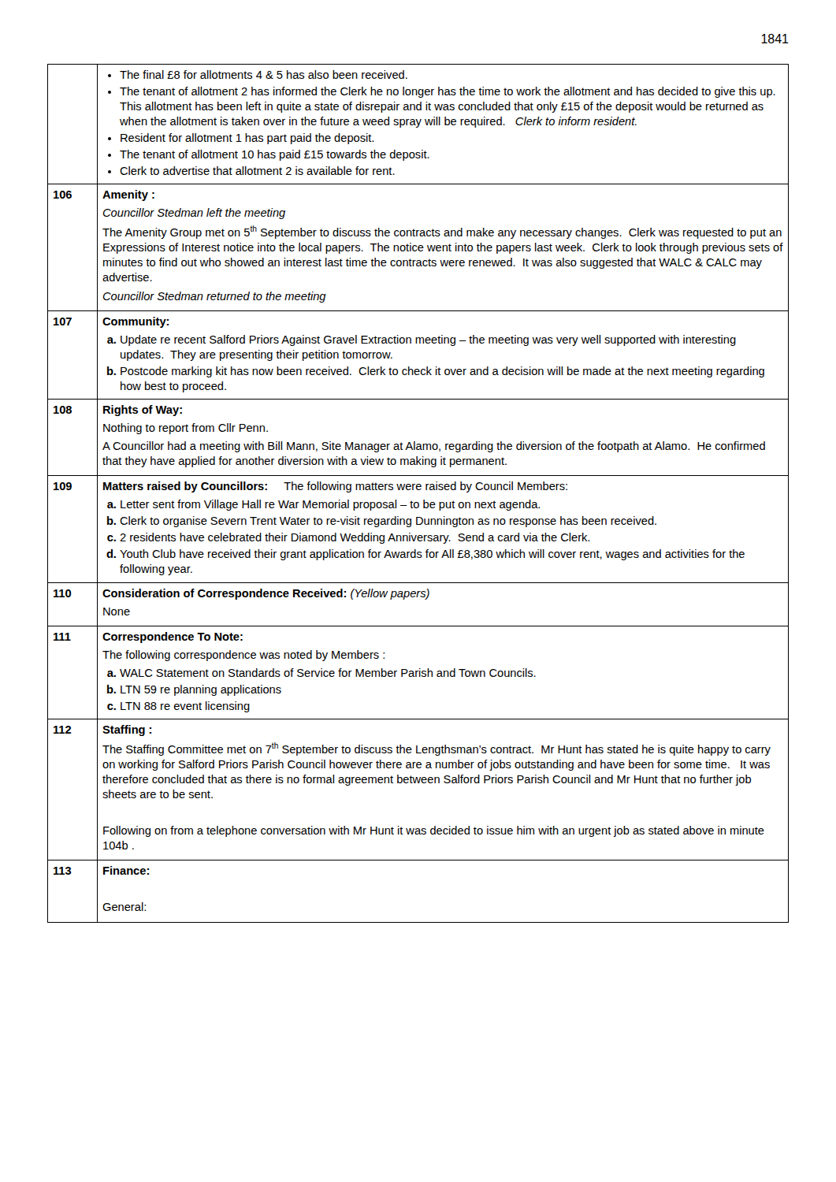1841
| | The final £8 for allotments 4 & 5 has also been received. The tenant of allotment 2 has informed the Clerk he no longer has the time to work the allotment and has decided to give this up. This allotment has been left in quite a state of disrepair and it was concluded that only £15 of the deposit would be returned as when the allotment is taken over in the future a weed spray will be required. Clerk to inform resident. Resident for allotment 1 has part paid the deposit. The tenant of allotment 10 has paid £15 towards the deposit. Clerk to advertise that allotment 2 is available for rent. |
| 106 | Amenity : Councillor Stedman left the meeting The Amenity Group met on 5 th September to discuss the contracts and make any necessary changes. Clerk was requested to put an Expressions of Interest notice into the local papers. The notice went into the papers last week. Clerk to look through previous sets of minutes to find out who showed an interest last time the contracts were renewed. It was also suggested that WALC & CALC may advertise. Councillor Stedman returned to the meeting |
| 107 | Community: Update re recent Salford Priors Against Gravel Extraction meeting – the meeting was very well supported with interesting updates. They are presenting their petition tomorrow. Postcode marking kit has now been received. Clerk to check it over and a decision will be made at the next meeting regarding how best to proceed. |
| 108 | Rights of Way: Nothing to report from Cllr Penn. A Councillor had a meeting with Bill Mann, Site Manager at Alamo, regarding the diversion of the footpath at Alamo. He confirmed that they have applied for another diversion with a view to making it permanent. |
| 109 | Matters raised by Councillors: The following matters were raised by Council Members: Letter sent from Village Hall re War Memorial proposal – to be put on next agenda. Clerk to organise Severn Trent Water to re-visit regarding Dunnington as no response has been received. 2 residents have celebrated their Diamond Wedding Anniversary. Send a card via the Clerk. Youth Club have received their grant application for Awards for All £8,380 which will cover rent, wages and activities for the following year. |
| 110 | Consideration of Correspondence Received: (Yellow papers) None |
| 111 | Correspondence To Note: The following correspondence was noted by Members : WALC Statement on Standards of Service for Member Parish and Town Councils. LTN 59 re planning applications LTN 88 re event licensing |
| 112 | Staffing : The Staffing Committee met on 7 th September to discuss the Lengthsman’s contract. Mr Hunt has stated he is quite happy to carry on working for Salford Priors Parish Council however there are a number of jobs outstanding and have been for some time. It was therefore concluded that as there is no formal agreement between Salford Priors Parish Council and Mr Hunt that no further job sheets are to be sent. Following on from a telephone conversation with Mr Hunt it was decided to issue him with an urgent job as stated above in minute 104b . |
| 113 | Finance: General: |